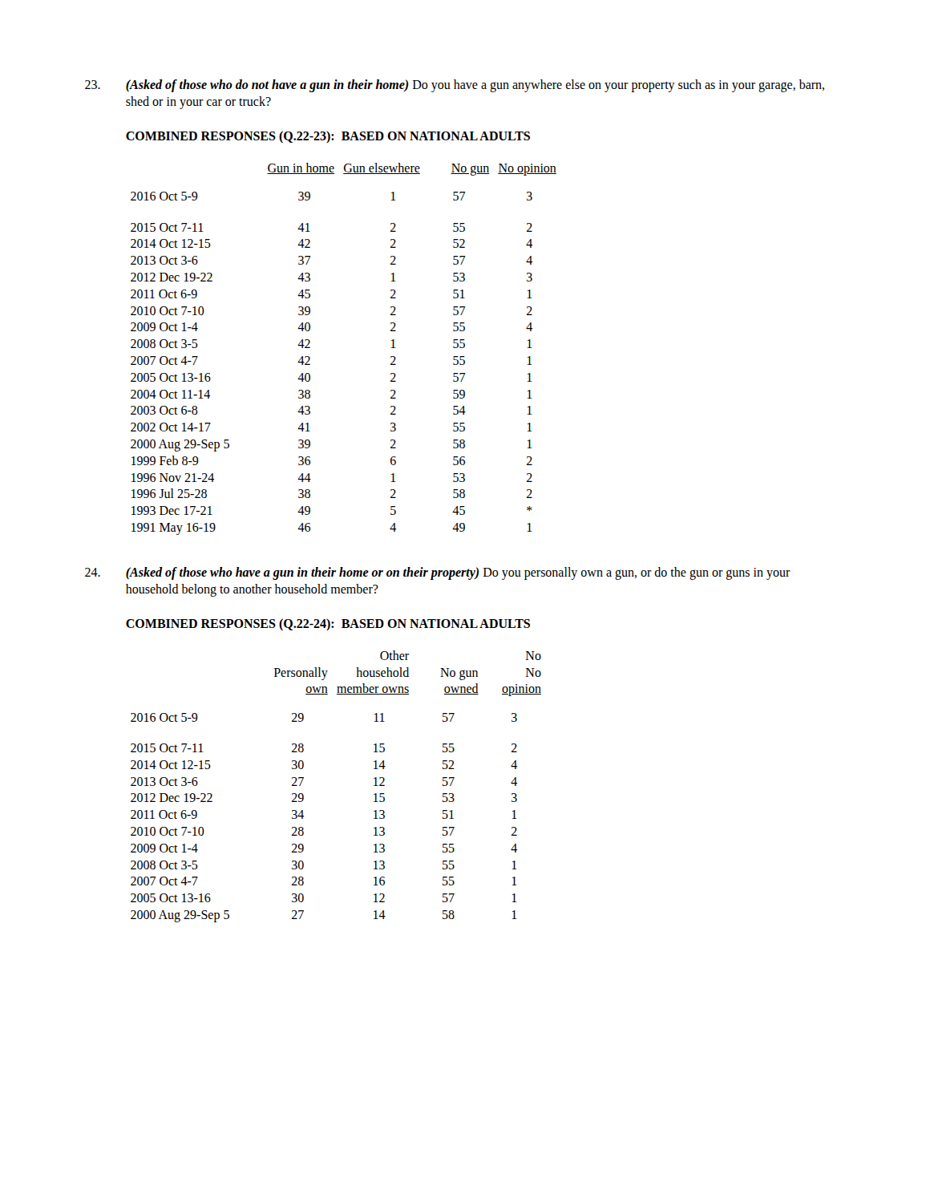23.
(Asked of those who do not have a gun in their home) Do you have a gun anywhere else on your property such as in your garage, barn, shed or in your car or truck?
COMBINED RESPONSES (Q.22-23): BASED ON NATIONAL ADULTS
| | Gun in home | Gun elsewhere | No gun | No opinion |
| --- | --- | --- | --- | --- |
| 2016 Oct 5-9 | 39 | 1 | 57 | 3 |
| 2015 Oct 7-11 | 41 | 2 | 55 | 2 |
| 2014 Oct 12-15 | 42 | 2 | 52 | 4 |
| 2013 Oct 3-6 | 37 | 2 | 57 | 4 |
| 2012 Dec 19-22 | 43 | 1 | 53 | 3 |
| 2011 Oct 6-9 | 45 | 2 | 51 | 1 |
| 2010 Oct 7-10 | 39 | 2 | 57 | 2 |
| 2009 Oct 1-4 | 40 | 2 | 55 | 4 |
| 2008 Oct 3-5 | 42 | 1 | 55 | 1 |
| 2007 Oct 4-7 | 42 | 2 | 55 | 1 |
| 2005 Oct 13-16 | 40 | 2 | 57 | 1 |
| 2004 Oct 11-14 | 38 | 2 | 59 | 1 |
| 2003 Oct 6-8 | 43 | 2 | 54 | 1 |
| 2002 Oct 14-17 | 41 | 3 | 55 | 1 |
| 2000 Aug 29-Sep 5 | 39 | 2 | 58 | 1 |
| 1999 Feb 8-9 | 36 | 6 | 56 | 2 |
| 1996 Nov 21-24 | 44 | 1 | 53 | 2 |
| 1996 Jul 25-28 | 38 | 2 | 58 | 2 |
| 1993 Dec 17-21 | 49 | 5 | 45 | * |
| 1991 May 16-19 | 46 | 4 | 49 | 1 |
24.
(Asked of those who have a gun in their home or on their property) Do you personally own a gun, or do the gun or guns in your household belong to another household member?
COMBINED RESPONSES (Q.22-24): BASED ON NATIONAL ADULTS
| | | Other | | No |
| --- | --- | --- | --- | --- |
| | Personally | household | No gun | No |
| | own | member owns | owned | opinion |
| 2016 Oct 5-9 | 29 | 11 | 57 | 3 |
| 2015 Oct 7-11 | 28 | 15 | 55 | 2 |
| 2014 Oct 12-15 | 30 | 14 | 52 | 4 |
| 2013 Oct 3-6 | 27 | 12 | 57 | 4 |
| 2012 Dec 19-22 | 29 | 15 | 53 | 3 |
| 2011 Oct 6-9 | 34 | 13 | 51 | 1 |
| 2010 Oct 7-10 | 28 | 13 | 57 | 2 |
| 2009 Oct 1-4 | 29 | 13 | 55 | 4 |
| 2008 Oct 3-5 | 30 | 13 | 55 | 1 |
| 2007 Oct 4-7 | 28 | 16 | 55 | 1 |
| 2005 Oct 13-16 | 30 | 12 | 57 | 1 |
| 2000 Aug 29-Sep 5 | 27 | 14 | 58 | 1 |